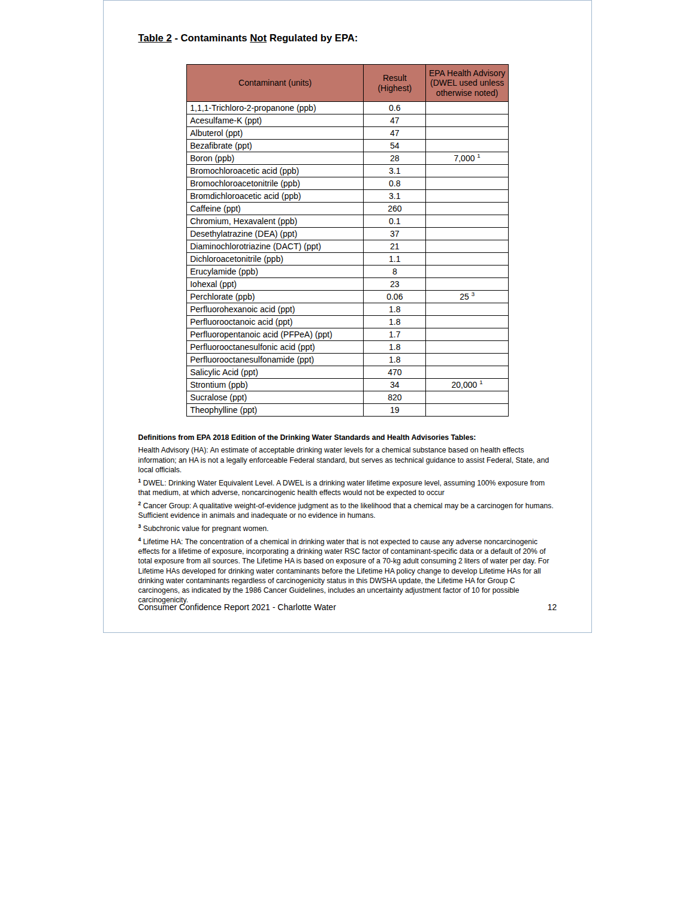Table 2 - Contaminants Not Regulated by EPA:
| Contaminant (units) | Result (Highest) | EPA Health Advisory (DWEL used unless otherwise noted) |
| --- | --- | --- |
| 1,1,1-Trichloro-2-propanone (ppb) | 0.6 | |
| Acesulfame-K (ppt) | 47 | |
| Albuterol (ppt) | 47 | |
| Bezafibrate (ppt) | 54 | |
| Boron (ppb) | 28 | 7,000 1 |
| Bromochloroacetic acid (ppb) | 3.1 | |
| Bromochloroacetonitrile (ppb) | 0.8 | |
| Bromdichloroacetic acid (ppb) | 3.1 | |
| Caffeine (ppt) | 260 | |
| Chromium, Hexavalent (ppb) | 0.1 | |
| Desethylatrazine (DEA) (ppt) | 37 | |
| Diaminochlorotriazine (DACT) (ppt) | 21 | |
| Dichloroacetonitrile (ppb) | 1.1 | |
| Erucylamide (ppb) | 8 | |
| Iohexal (ppt) | 23 | |
| Perchlorate (ppb) | 0.06 | 25 3 |
| Perfluorohexanoic acid (ppt) | 1.8 | |
| Perfluorooctanoic acid (ppt) | 1.8 | |
| Perfluoropentanoic acid (PFPeA) (ppt) | 1.7 | |
| Perfluorooctanesulfonic acid (ppt) | 1.8 | |
| Perfluorooctanesulfonamide (ppt) | 1.8 | |
| Salicylic Acid (ppt) | 470 | |
| Strontium (ppb) | 34 | 20,000 1 |
| Sucralose (ppt) | 820 | |
| Theophylline (ppt) | 19 | |
Definitions from EPA 2018 Edition of the Drinking Water Standards and Health Advisories Tables:
Health Advisory (HA): An estimate of acceptable drinking water levels for a chemical substance based on health effects information; an HA is not a legally enforceable Federal standard, but serves as technical guidance to assist Federal, State, and local officials.
1 DWEL: Drinking Water Equivalent Level. A DWEL is a drinking water lifetime exposure level, assuming 100% exposure from that medium, at which adverse, noncarcinogenic health effects would not be expected to occur
2 Cancer Group: A qualitative weight-of-evidence judgment as to the likelihood that a chemical may be a carcinogen for humans. Sufficient evidence in animals and inadequate or no evidence in humans.
3 Subchronic value for pregnant women.
4 Lifetime HA: The concentration of a chemical in drinking water that is not expected to cause any adverse noncarcinogenic effects for a lifetime of exposure, incorporating a drinking water RSC factor of contaminant-specific data or a default of 20% of total exposure from all sources. The Lifetime HA is based on exposure of a 70-kg adult consuming 2 liters of water per day. For Lifetime HAs developed for drinking water contaminants before the Lifetime HA policy change to develop Lifetime HAs for all drinking water contaminants regardless of carcinogenicity status in this DWSHA update, the Lifetime HA for Group C carcinogens, as indicated by the 1986 Cancer Guidelines, includes an uncertainty adjustment factor of 10 for possible carcinogenicity.
Consumer Confidence Report 2021 - Charlotte Water 12